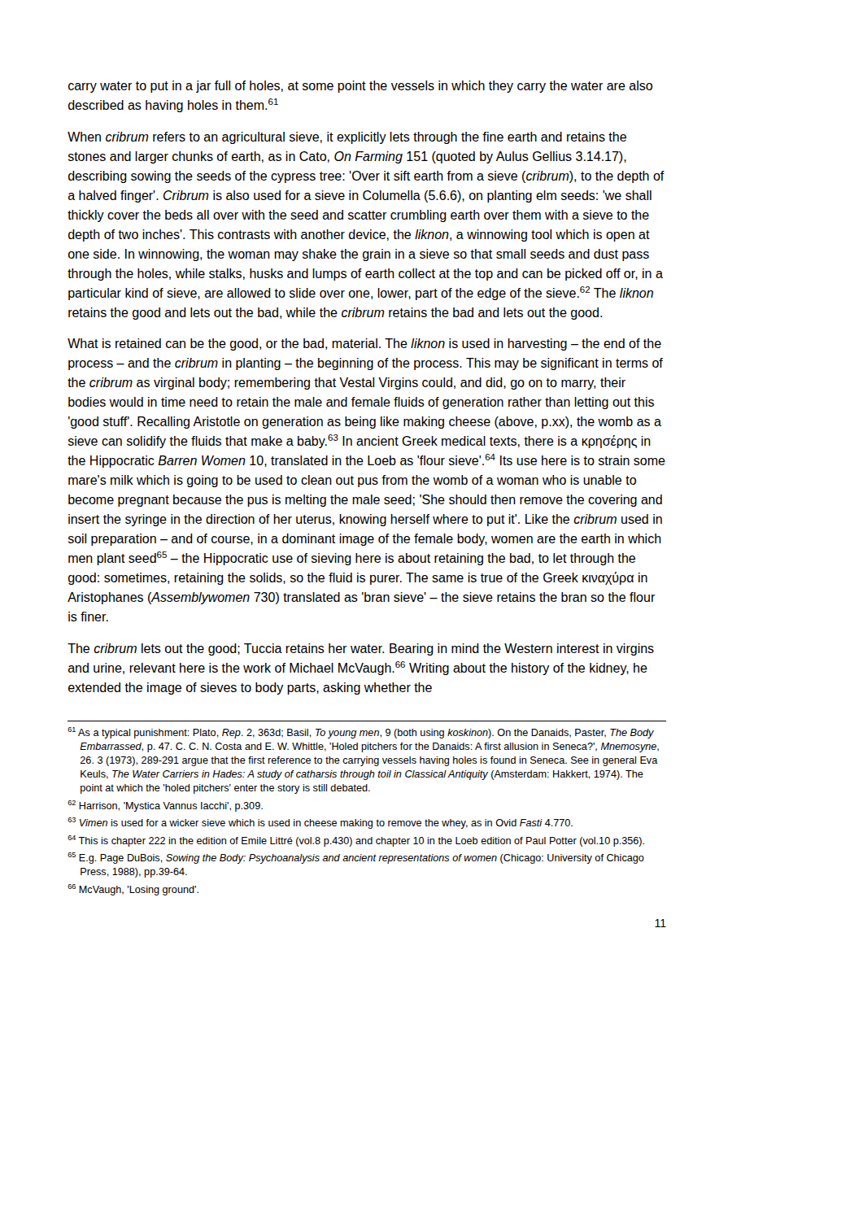carry water to put in a jar full of holes, at some point the vessels in which they carry the water are also described as having holes in them.61
When cribrum refers to an agricultural sieve, it explicitly lets through the fine earth and retains the stones and larger chunks of earth, as in Cato, On Farming 151 (quoted by Aulus Gellius 3.14.17), describing sowing the seeds of the cypress tree: 'Over it sift earth from a sieve (cribrum), to the depth of a halved finger'. Cribrum is also used for a sieve in Columella (5.6.6), on planting elm seeds: 'we shall thickly cover the beds all over with the seed and scatter crumbling earth over them with a sieve to the depth of two inches'. This contrasts with another device, the liknon, a winnowing tool which is open at one side. In winnowing, the woman may shake the grain in a sieve so that small seeds and dust pass through the holes, while stalks, husks and lumps of earth collect at the top and can be picked off or, in a particular kind of sieve, are allowed to slide over one, lower, part of the edge of the sieve.62 The liknon retains the good and lets out the bad, while the cribrum retains the bad and lets out the good.
What is retained can be the good, or the bad, material. The liknon is used in harvesting – the end of the process – and the cribrum in planting – the beginning of the process. This may be significant in terms of the cribrum as virginal body; remembering that Vestal Virgins could, and did, go on to marry, their bodies would in time need to retain the male and female fluids of generation rather than letting out this 'good stuff'. Recalling Aristotle on generation as being like making cheese (above, p.xx), the womb as a sieve can solidify the fluids that make a baby.63 In ancient Greek medical texts, there is a κρησέρης in the Hippocratic Barren Women 10, translated in the Loeb as 'flour sieve'.64 Its use here is to strain some mare's milk which is going to be used to clean out pus from the womb of a woman who is unable to become pregnant because the pus is melting the male seed; 'She should then remove the covering and insert the syringe in the direction of her uterus, knowing herself where to put it'. Like the cribrum used in soil preparation – and of course, in a dominant image of the female body, women are the earth in which men plant seed65 – the Hippocratic use of sieving here is about retaining the bad, to let through the good: sometimes, retaining the solids, so the fluid is purer. The same is true of the Greek κιναχύρα in Aristophanes (Assemblywomen 730) translated as 'bran sieve' – the sieve retains the bran so the flour is finer.
The cribrum lets out the good; Tuccia retains her water. Bearing in mind the Western interest in virgins and urine, relevant here is the work of Michael McVaugh.66 Writing about the history of the kidney, he extended the image of sieves to body parts, asking whether the
61 As a typical punishment: Plato, Rep. 2, 363d; Basil, To young men, 9 (both using koskinon). On the Danaids, Paster, The Body Embarrassed, p. 47. C. C. N. Costa and E. W. Whittle, 'Holed pitchers for the Danaids: A first allusion in Seneca?', Mnemosyne, 26. 3 (1973), 289-291 argue that the first reference to the carrying vessels having holes is found in Seneca. See in general Eva Keuls, The Water Carriers in Hades: A study of catharsis through toil in Classical Antiquity (Amsterdam: Hakkert, 1974). The point at which the 'holed pitchers' enter the story is still debated.
62 Harrison, 'Mystica Vannus Iacchi', p.309.
63 Vimen is used for a wicker sieve which is used in cheese making to remove the whey, as in Ovid Fasti 4.770.
64 This is chapter 222 in the edition of Emile Littré (vol.8 p.430) and chapter 10 in the Loeb edition of Paul Potter (vol.10 p.356).
65 E.g. Page DuBois, Sowing the Body: Psychoanalysis and ancient representations of women (Chicago: University of Chicago Press, 1988), pp.39-64.
66 McVaugh, 'Losing ground'.
11